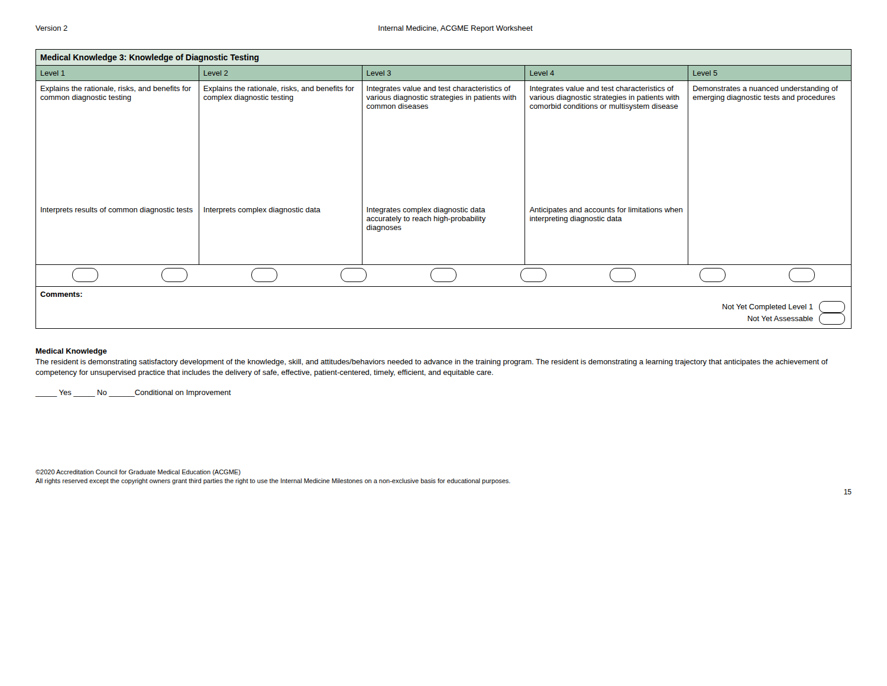Version 2
Internal Medicine, ACGME Report Worksheet
| Medical Knowledge 3: Knowledge of Diagnostic Testing |
| Level 1 | Level 2 | Level 3 | Level 4 | Level 5 |
| Explains the rationale, risks, and benefits for common diagnostic testing | Explains the rationale, risks, and benefits for complex diagnostic testing | Integrates value and test characteristics of various diagnostic strategies in patients with common diseases | Integrates value and test characteristics of various diagnostic strategies in patients with comorbid conditions or multisystem disease | Demonstrates a nuanced understanding of emerging diagnostic tests and procedures |
| Interprets results of common diagnostic tests | Interprets complex diagnostic data | Integrates complex diagnostic data accurately to reach high-probability diagnoses | Anticipates and accounts for limitations when interpreting diagnostic data | |
| Comments: Not Yet Completed Level 1 Not Yet Assessable |
Medical Knowledge
The resident is demonstrating satisfactory development of the knowledge, skill, and attitudes/behaviors needed to advance in the training program. The resident is demonstrating a learning trajectory that anticipates the achievement of competency for unsupervised practice that includes the delivery of safe, effective, patient-centered, timely, efficient, and equitable care.
_____ Yes _____ No ______Conditional on Improvement
©2020 Accreditation Council for Graduate Medical Education (ACGME)
All rights reserved except the copyright owners grant third parties the right to use the Internal Medicine Milestones on a non-exclusive basis for educational purposes.
15